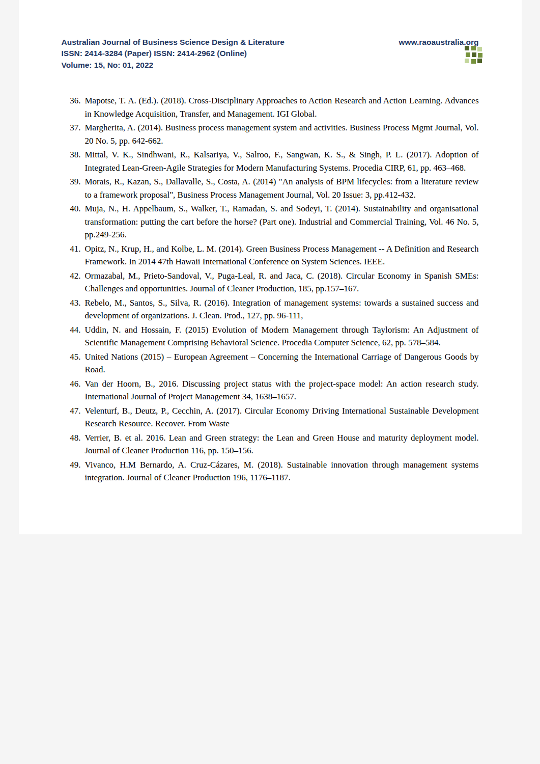www.raoaustralia.org
Australian Journal of Business Science Design & Literature
ISSN: 2414-3284 (Paper) ISSN: 2414-2962 (Online)
Volume: 15, No: 01, 2022
36. Mapotse, T. A. (Ed.). (2018). Cross-Disciplinary Approaches to Action Research and Action Learning. Advances in Knowledge Acquisition, Transfer, and Management. IGI Global.
37. Margherita, A. (2014). Business process management system and activities. Business Process Mgmt Journal, Vol. 20 No. 5, pp. 642-662.
38. Mittal, V. K., Sindhwani, R., Kalsariya, V., Salroo, F., Sangwan, K. S., & Singh, P. L. (2017). Adoption of Integrated Lean-Green-Agile Strategies for Modern Manufacturing Systems. Procedia CIRP, 61, pp. 463–468.
39. Morais, R., Kazan, S., Dallavalle, S., Costa, A. (2014) "An analysis of BPM lifecycles: from a literature review to a framework proposal", Business Process Management Journal, Vol. 20 Issue: 3, pp.412-432.
40. Muja, N., H. Appelbaum, S., Walker, T., Ramadan, S. and Sodeyi, T. (2014). Sustainability and organisational transformation: putting the cart before the horse? (Part one). Industrial and Commercial Training, Vol. 46 No. 5, pp.249-256.
41. Opitz, N., Krup, H., and Kolbe, L. M. (2014). Green Business Process Management -- A Definition and Research Framework. In 2014 47th Hawaii International Conference on System Sciences. IEEE.
42. Ormazabal, M., Prieto-Sandoval, V., Puga-Leal, R. and Jaca, C. (2018). Circular Economy in Spanish SMEs: Challenges and opportunities. Journal of Cleaner Production, 185, pp.157–167.
43. Rebelo, M., Santos, S., Silva, R. (2016). Integration of management systems: towards a sustained success and development of organizations. J. Clean. Prod., 127, pp. 96-111,
44. Uddin, N. and Hossain, F. (2015) Evolution of Modern Management through Taylorism: An Adjustment of Scientific Management Comprising Behavioral Science. Procedia Computer Science, 62, pp. 578–584.
45. United Nations (2015) – European Agreement – Concerning the International Carriage of Dangerous Goods by Road.
46. Van der Hoorn, B., 2016. Discussing project status with the project-space model: An action research study. International Journal of Project Management 34, 1638–1657.
47. Velenturf, B., Deutz, P., Cecchin, A. (2017). Circular Economy Driving International Sustainable Development Research Resource. Recover. From Waste
48. Verrier, B. et al. 2016. Lean and Green strategy: the Lean and Green House and maturity deployment model. Journal of Cleaner Production 116, pp. 150–156.
49. Vivanco, H.M Bernardo, A. Cruz-Cázares, M. (2018). Sustainable innovation through management systems integration. Journal of Cleaner Production 196, 1176–1187.